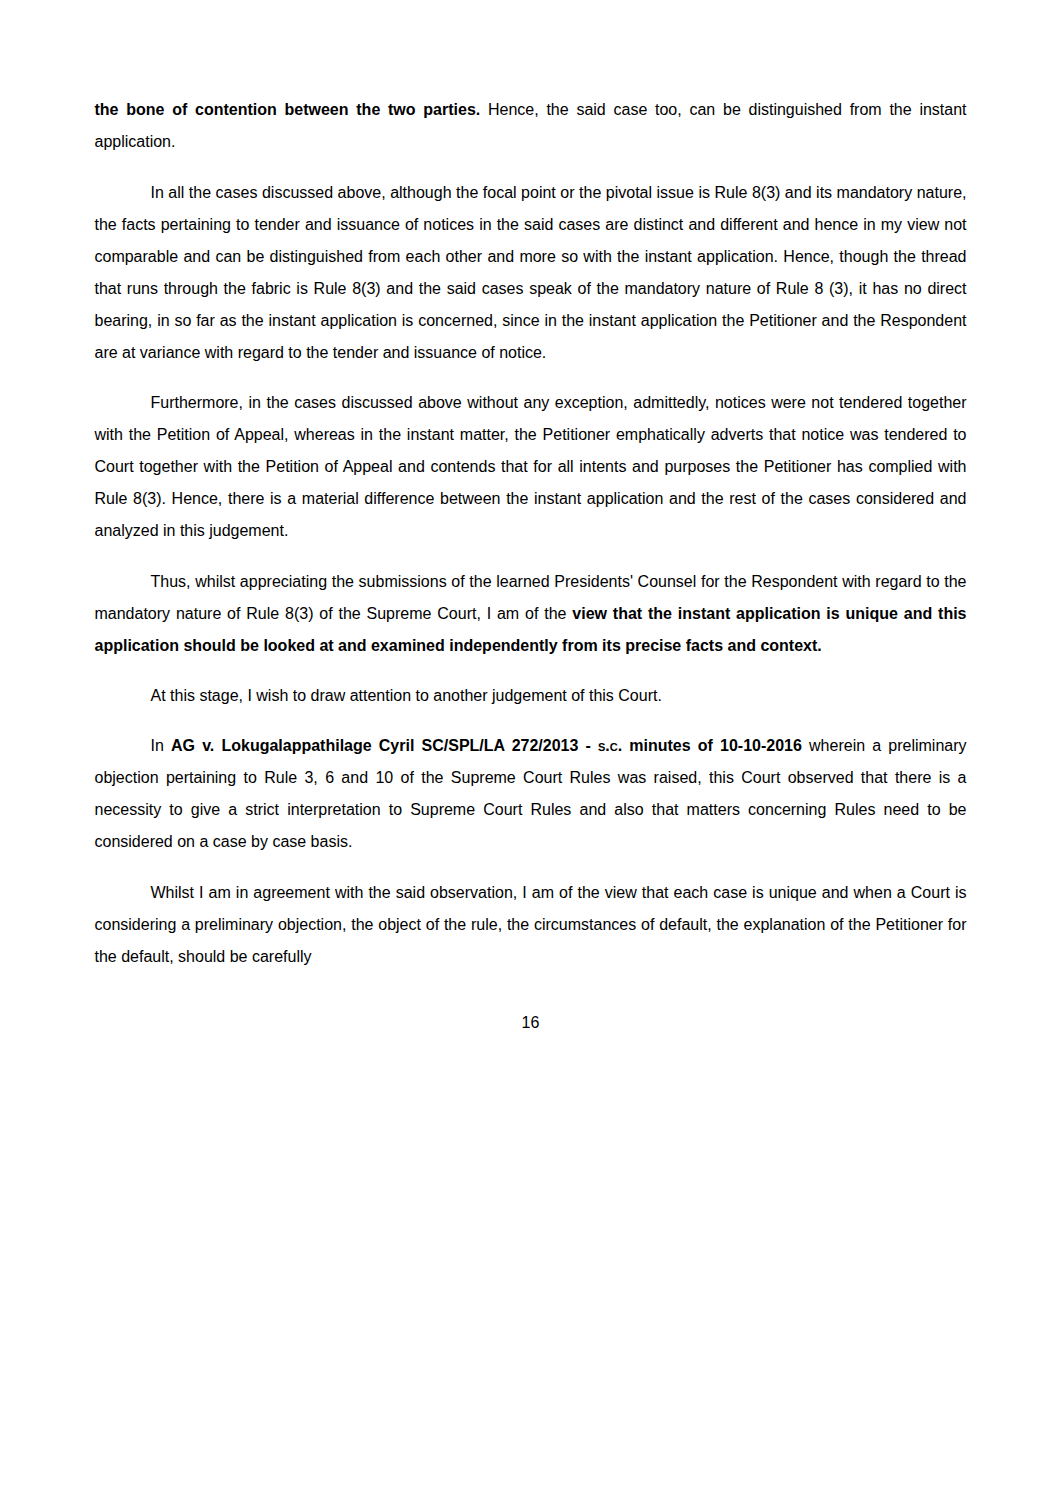the bone of contention between the two parties. Hence, the said case too, can be distinguished from the instant application.
In all the cases discussed above, although the focal point or the pivotal issue is Rule 8(3) and its mandatory nature, the facts pertaining to tender and issuance of notices in the said cases are distinct and different and hence in my view not comparable and can be distinguished from each other and more so with the instant application. Hence, though the thread that runs through the fabric is Rule 8(3) and the said cases speak of the mandatory nature of Rule 8 (3), it has no direct bearing, in so far as the instant application is concerned, since in the instant application the Petitioner and the Respondent are at variance with regard to the tender and issuance of notice.
Furthermore, in the cases discussed above without any exception, admittedly, notices were not tendered together with the Petition of Appeal, whereas in the instant matter, the Petitioner emphatically adverts that notice was tendered to Court together with the Petition of Appeal and contends that for all intents and purposes the Petitioner has complied with Rule 8(3). Hence, there is a material difference between the instant application and the rest of the cases considered and analyzed in this judgement.
Thus, whilst appreciating the submissions of the learned Presidents' Counsel for the Respondent with regard to the mandatory nature of Rule 8(3) of the Supreme Court, I am of the view that the instant application is unique and this application should be looked at and examined independently from its precise facts and context.
At this stage, I wish to draw attention to another judgement of this Court.
In AG v. Lokugalappathilage Cyril SC/SPL/LA 272/2013 - s.c. minutes of 10-10-2016 wherein a preliminary objection pertaining to Rule 3, 6 and 10 of the Supreme Court Rules was raised, this Court observed that there is a necessity to give a strict interpretation to Supreme Court Rules and also that matters concerning Rules need to be considered on a case by case basis.
Whilst I am in agreement with the said observation, I am of the view that each case is unique and when a Court is considering a preliminary objection, the object of the rule, the circumstances of default, the explanation of the Petitioner for the default, should be carefully
16